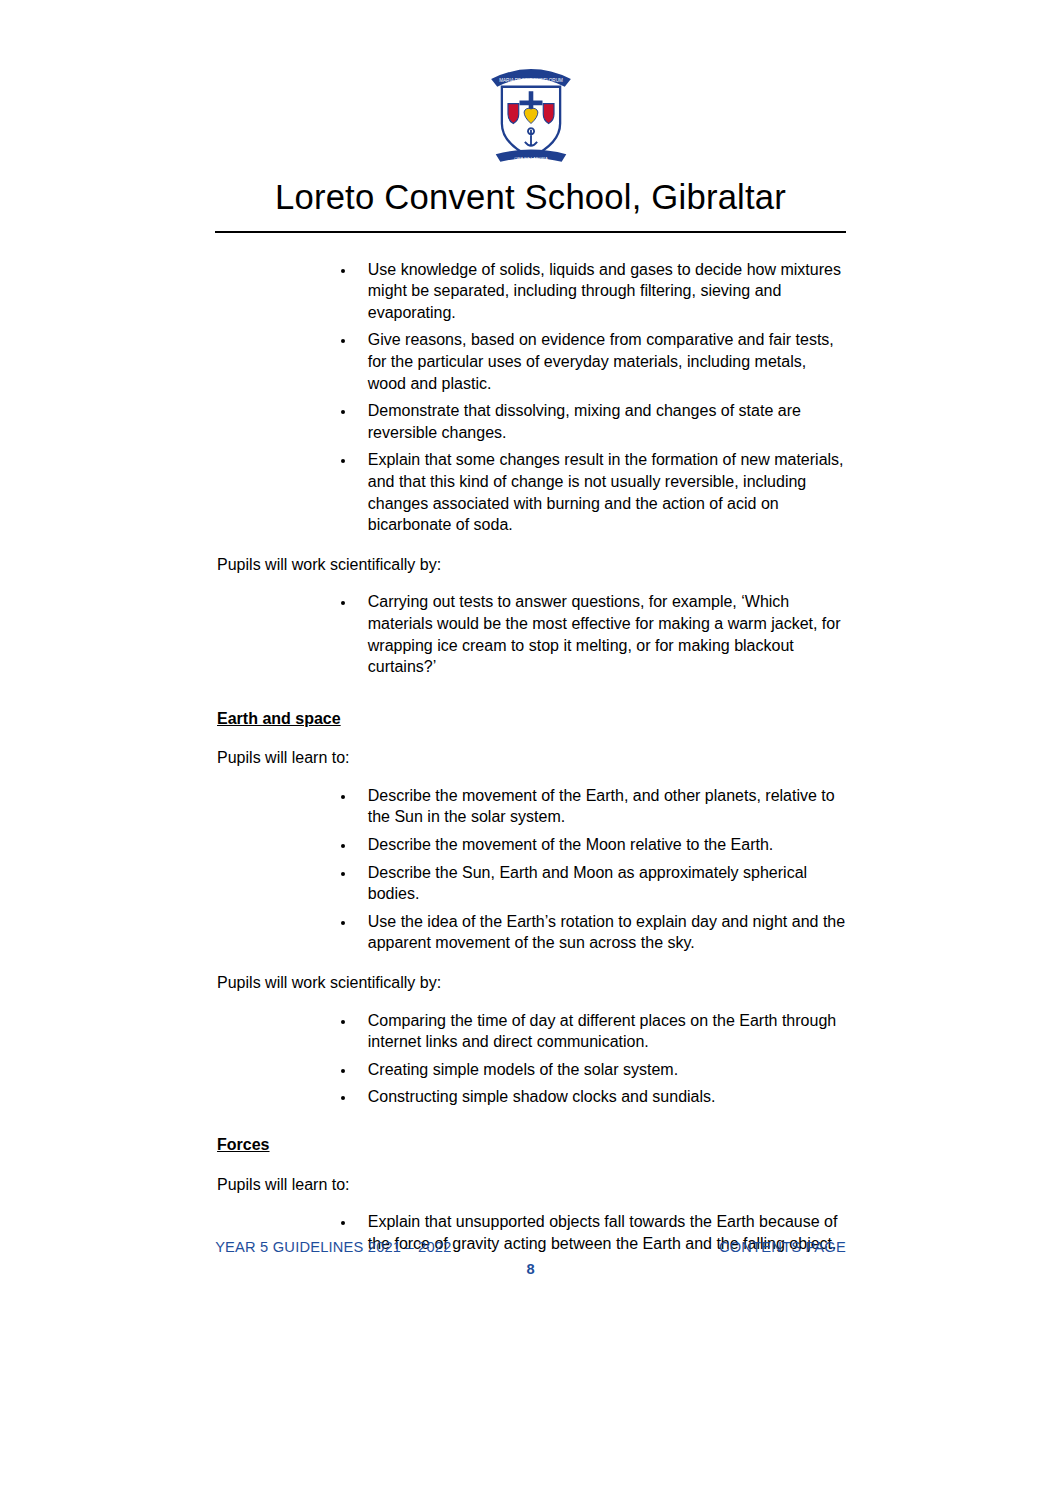MARIA REGINA ANGELORUM ORA ET LABORA
Loreto Convent School, Gibraltar
Use knowledge of solids, liquids and gases to decide how mixtures might be separated, including through filtering, sieving and evaporating.
Give reasons, based on evidence from comparative and fair tests, for the particular uses of everyday materials, including metals, wood and plastic.
Demonstrate that dissolving, mixing and changes of state are reversible changes.
Explain that some changes result in the formation of new materials, and that this kind of change is not usually reversible, including changes associated with burning and the action of acid on bicarbonate of soda.
Pupils will work scientifically by:
Carrying out tests to answer questions, for example, ‘Which materials would be the most effective for making a warm jacket, for wrapping ice cream to stop it melting, or for making blackout curtains?’
Earth and space
Pupils will learn to:
Describe the movement of the Earth, and other planets, relative to the Sun in the solar system.
Describe the movement of the Moon relative to the Earth.
Describe the Sun, Earth and Moon as approximately spherical bodies.
Use the idea of the Earth’s rotation to explain day and night and the apparent movement of the sun across the sky.
Pupils will work scientifically by:
Comparing the time of day at different places on the Earth through internet links and direct communication.
Creating simple models of the solar system.
Constructing simple shadow clocks and sundials.
Forces
Pupils will learn to:
Explain that unsupported objects fall towards the Earth because of the force of gravity acting between the Earth and the falling object.
YEAR 5 GUIDELINES 2021 – 2022
CONTENTS PAGE
8